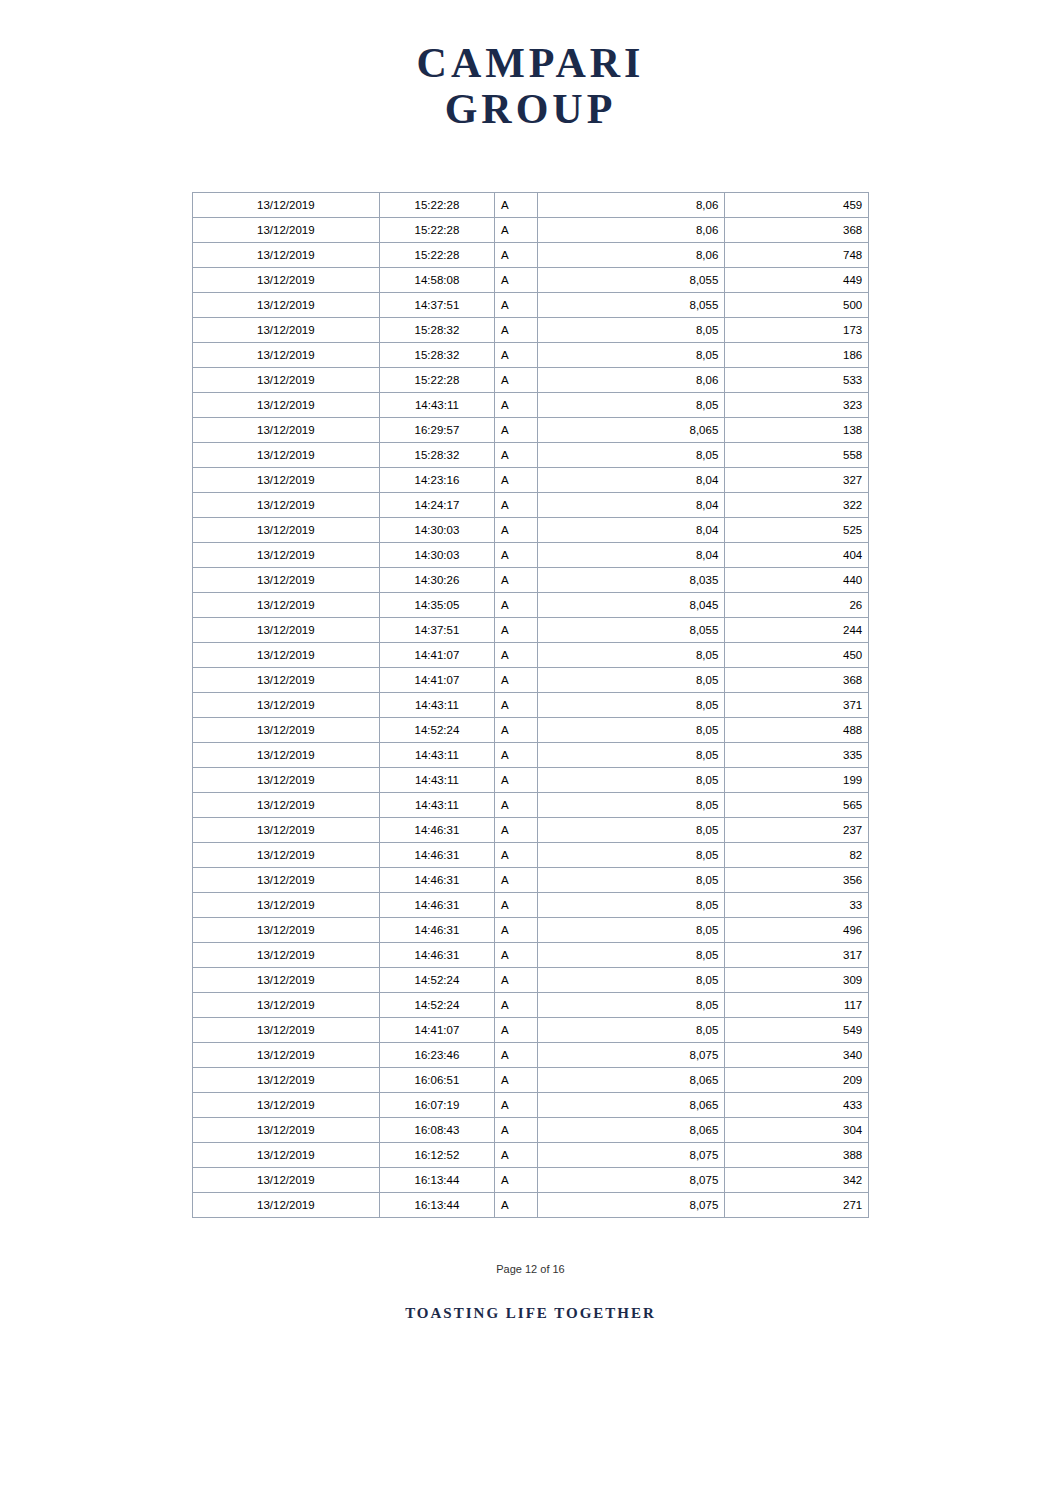CAMPARI
GROUP
| 13/12/2019 | 15:22:28 | A | 8,06 | 459 |
| 13/12/2019 | 15:22:28 | A | 8,06 | 368 |
| 13/12/2019 | 15:22:28 | A | 8,06 | 748 |
| 13/12/2019 | 14:58:08 | A | 8,055 | 449 |
| 13/12/2019 | 14:37:51 | A | 8,055 | 500 |
| 13/12/2019 | 15:28:32 | A | 8,05 | 173 |
| 13/12/2019 | 15:28:32 | A | 8,05 | 186 |
| 13/12/2019 | 15:22:28 | A | 8,06 | 533 |
| 13/12/2019 | 14:43:11 | A | 8,05 | 323 |
| 13/12/2019 | 16:29:57 | A | 8,065 | 138 |
| 13/12/2019 | 15:28:32 | A | 8,05 | 558 |
| 13/12/2019 | 14:23:16 | A | 8,04 | 327 |
| 13/12/2019 | 14:24:17 | A | 8,04 | 322 |
| 13/12/2019 | 14:30:03 | A | 8,04 | 525 |
| 13/12/2019 | 14:30:03 | A | 8,04 | 404 |
| 13/12/2019 | 14:30:26 | A | 8,035 | 440 |
| 13/12/2019 | 14:35:05 | A | 8,045 | 26 |
| 13/12/2019 | 14:37:51 | A | 8,055 | 244 |
| 13/12/2019 | 14:41:07 | A | 8,05 | 450 |
| 13/12/2019 | 14:41:07 | A | 8,05 | 368 |
| 13/12/2019 | 14:43:11 | A | 8,05 | 371 |
| 13/12/2019 | 14:52:24 | A | 8,05 | 488 |
| 13/12/2019 | 14:43:11 | A | 8,05 | 335 |
| 13/12/2019 | 14:43:11 | A | 8,05 | 199 |
| 13/12/2019 | 14:43:11 | A | 8,05 | 565 |
| 13/12/2019 | 14:46:31 | A | 8,05 | 237 |
| 13/12/2019 | 14:46:31 | A | 8,05 | 82 |
| 13/12/2019 | 14:46:31 | A | 8,05 | 356 |
| 13/12/2019 | 14:46:31 | A | 8,05 | 33 |
| 13/12/2019 | 14:46:31 | A | 8,05 | 496 |
| 13/12/2019 | 14:46:31 | A | 8,05 | 317 |
| 13/12/2019 | 14:52:24 | A | 8,05 | 309 |
| 13/12/2019 | 14:52:24 | A | 8,05 | 117 |
| 13/12/2019 | 14:41:07 | A | 8,05 | 549 |
| 13/12/2019 | 16:23:46 | A | 8,075 | 340 |
| 13/12/2019 | 16:06:51 | A | 8,065 | 209 |
| 13/12/2019 | 16:07:19 | A | 8,065 | 433 |
| 13/12/2019 | 16:08:43 | A | 8,065 | 304 |
| 13/12/2019 | 16:12:52 | A | 8,075 | 388 |
| 13/12/2019 | 16:13:44 | A | 8,075 | 342 |
| 13/12/2019 | 16:13:44 | A | 8,075 | 271 |
Page 12 of 16
TOASTING LIFE TOGETHER